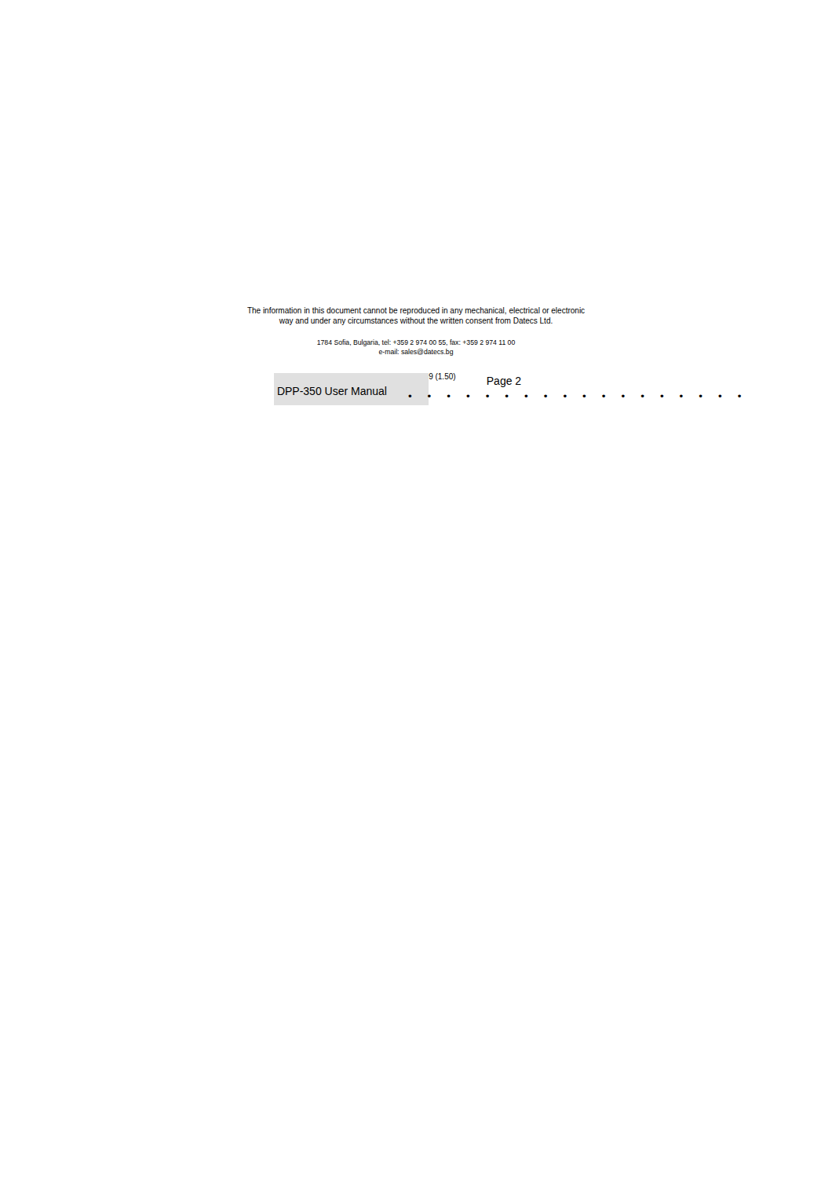The information in this document cannot be reproduced in any mechanical, electrical or electronic way and under any circumstances without the written consent from Datecs Ltd.
1784 Sofia, Bulgaria, tel: +359 2 974 00 55, fax: +359 2 974 11 00
e-mail: sales@datecs.bg
Version 04.2009 (1.50)
DPP-350 User Manual
Page 2
• • • • • • • • • • • • • • • • • •